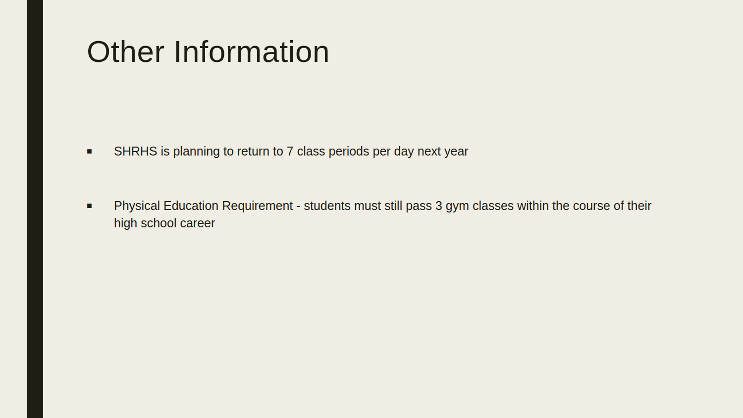Other Information
SHRHS is planning to return to 7 class periods per day next year
Physical Education Requirement - students must still pass 3 gym classes within the course of their high school career